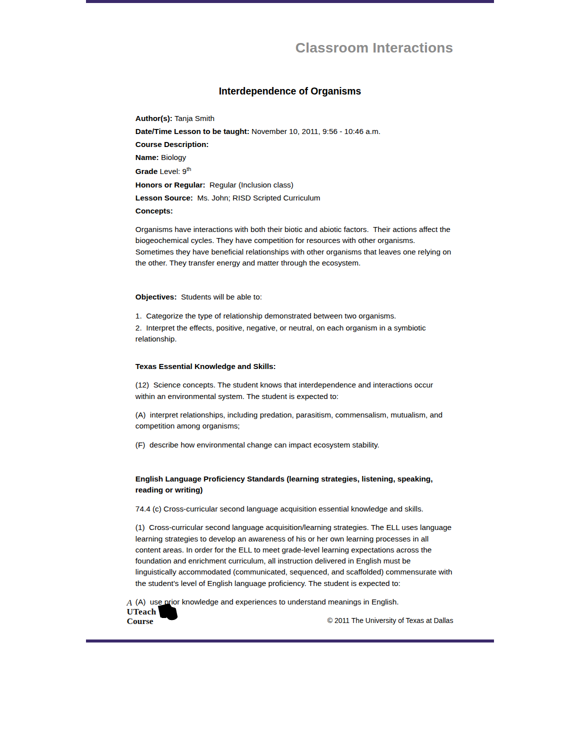Classroom Interactions
Interdependence of Organisms
Author(s): Tanja Smith
Date/Time Lesson to be taught: November 10, 2011, 9:56 - 10:46 a.m.
Course Description:
Name: Biology
Grade Level: 9th
Honors or Regular: Regular (Inclusion class)
Lesson Source: Ms. John; RISD Scripted Curriculum
Concepts:
Organisms have interactions with both their biotic and abiotic factors. Their actions affect the biogeochemical cycles. They have competition for resources with other organisms. Sometimes they have beneficial relationships with other organisms that leaves one relying on the other. They transfer energy and matter through the ecosystem.
Objectives: Students will be able to:
1. Categorize the type of relationship demonstrated between two organisms.
2. Interpret the effects, positive, negative, or neutral, on each organism in a symbiotic relationship.
Texas Essential Knowledge and Skills:
(12) Science concepts. The student knows that interdependence and interactions occur within an environmental system. The student is expected to:
(A) interpret relationships, including predation, parasitism, commensalism, mutualism, and competition among organisms;
(F) describe how environmental change can impact ecosystem stability.
English Language Proficiency Standards (learning strategies, listening, speaking, reading or writing)
74.4 (c) Cross-curricular second language acquisition essential knowledge and skills.
(1) Cross-curricular second language acquisition/learning strategies. The ELL uses language learning strategies to develop an awareness of his or her own learning processes in all content areas. In order for the ELL to meet grade-level learning expectations across the foundation and enrichment curriculum, all instruction delivered in English must be linguistically accommodated (communicated, sequenced, and scaffolded) commensurate with the student’s level of English language proficiency. The student is expected to:
(A) use prior knowledge and experiences to understand meanings in English.
A UTeach Course
© 2011 The University of Texas at Dallas